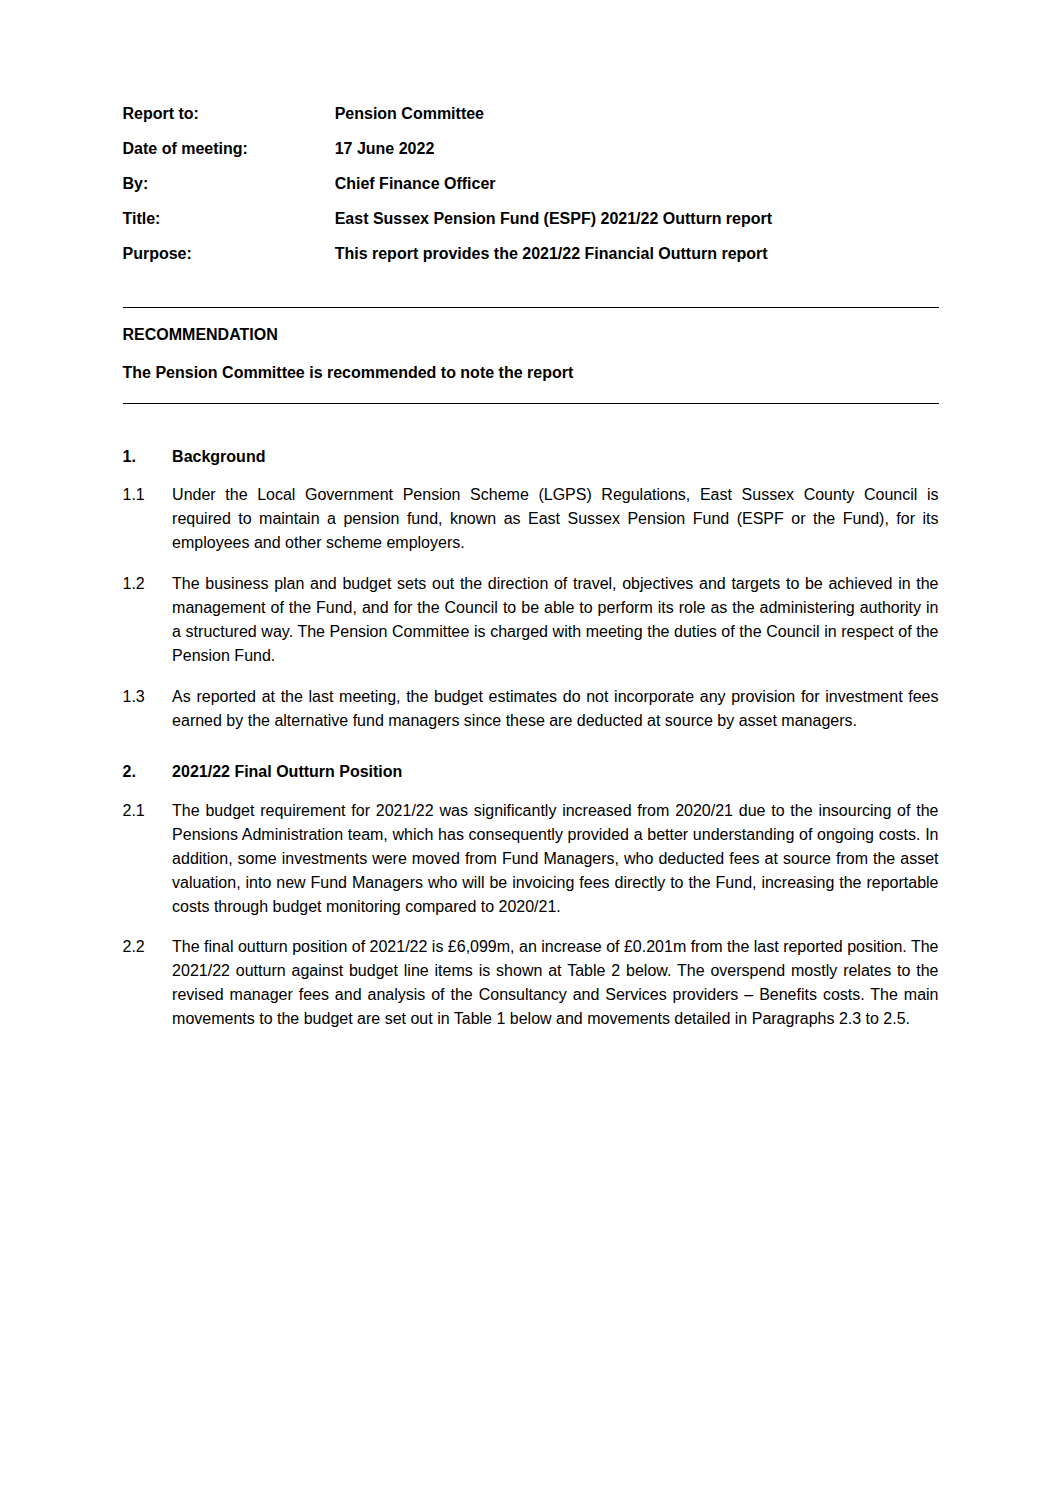| Report to: | Pension Committee |
| Date of meeting: | 17 June 2022 |
| By: | Chief Finance Officer |
| Title: | East Sussex Pension Fund (ESPF) 2021/22 Outturn report |
| Purpose: | This report provides the 2021/22 Financial Outturn report |
RECOMMENDATION
The Pension Committee is recommended to note the report
1. Background
1.1 Under the Local Government Pension Scheme (LGPS) Regulations, East Sussex County Council is required to maintain a pension fund, known as East Sussex Pension Fund (ESPF or the Fund), for its employees and other scheme employers.
1.2 The business plan and budget sets out the direction of travel, objectives and targets to be achieved in the management of the Fund, and for the Council to be able to perform its role as the administering authority in a structured way. The Pension Committee is charged with meeting the duties of the Council in respect of the Pension Fund.
1.3 As reported at the last meeting, the budget estimates do not incorporate any provision for investment fees earned by the alternative fund managers since these are deducted at source by asset managers.
2. 2021/22 Final Outturn Position
2.1 The budget requirement for 2021/22 was significantly increased from 2020/21 due to the insourcing of the Pensions Administration team, which has consequently provided a better understanding of ongoing costs. In addition, some investments were moved from Fund Managers, who deducted fees at source from the asset valuation, into new Fund Managers who will be invoicing fees directly to the Fund, increasing the reportable costs through budget monitoring compared to 2020/21.
2.2 The final outturn position of 2021/22 is £6,099m, an increase of £0.201m from the last reported position. The 2021/22 outturn against budget line items is shown at Table 2 below. The overspend mostly relates to the revised manager fees and analysis of the Consultancy and Services providers – Benefits costs. The main movements to the budget are set out in Table 1 below and movements detailed in Paragraphs 2.3 to 2.5.